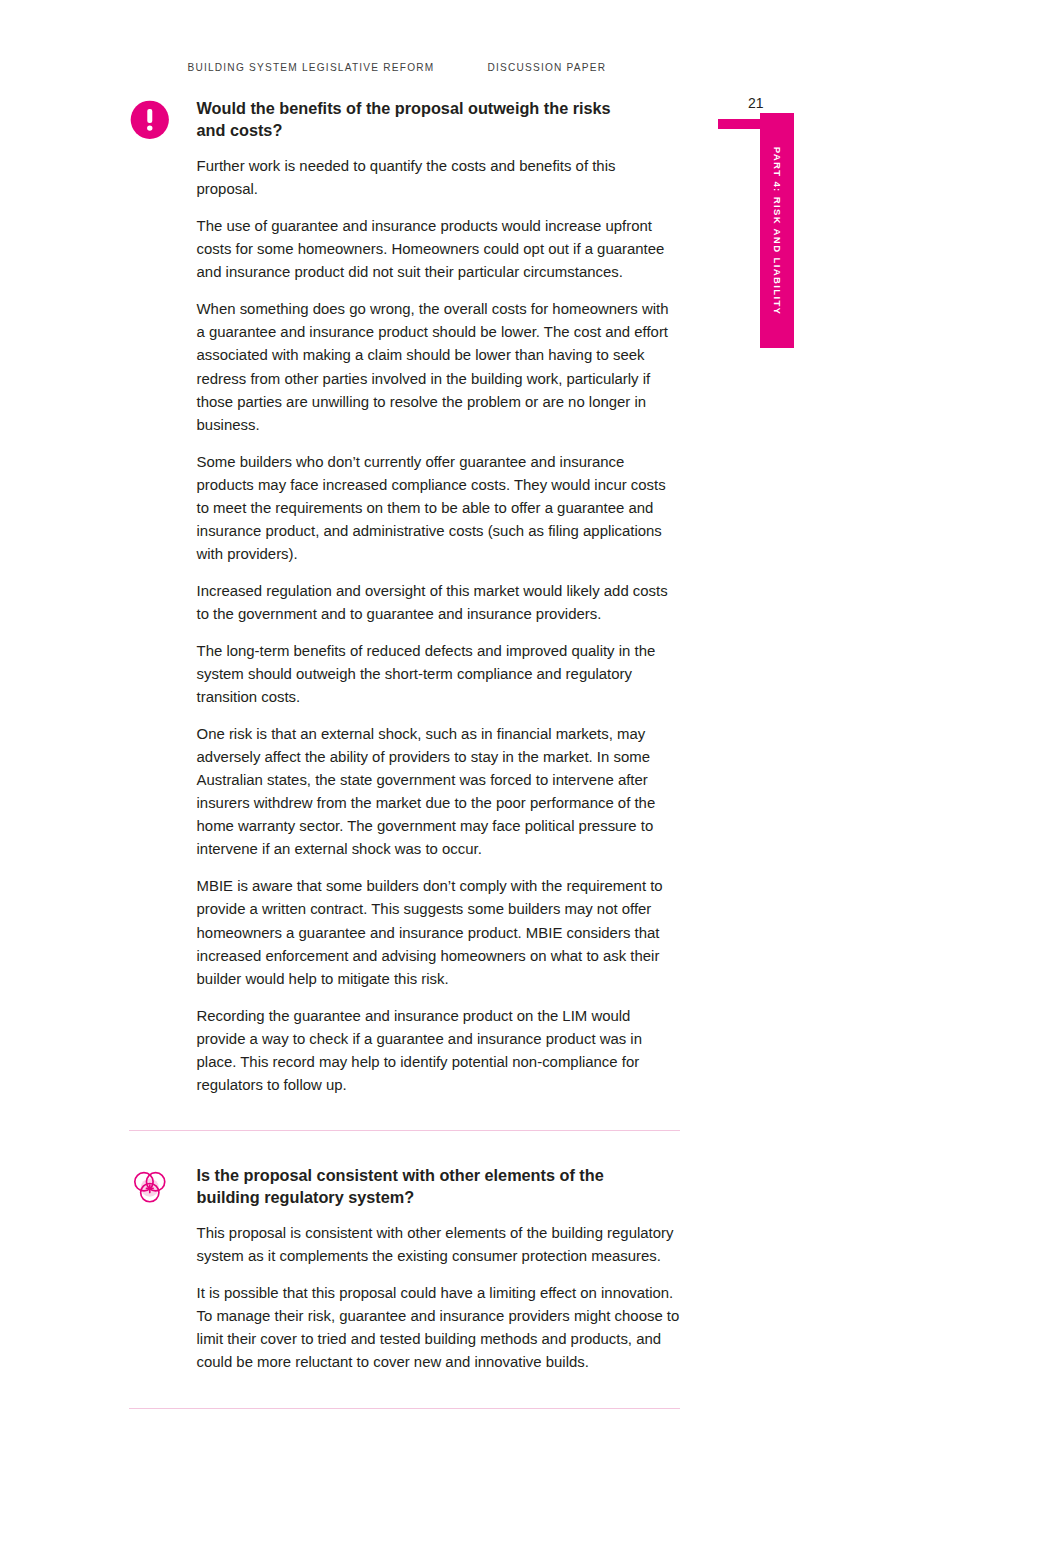BUILDING SYSTEM LEGISLATIVE REFORM DISCUSSION PAPER
21
PART 4: RISK AND LIABILITY
Would the benefits of the proposal outweigh the risks and costs?
Further work is needed to quantify the costs and benefits of this proposal.
The use of guarantee and insurance products would increase upfront costs for some homeowners. Homeowners could opt out if a guarantee and insurance product did not suit their particular circumstances.
When something does go wrong, the overall costs for homeowners with a guarantee and insurance product should be lower. The cost and effort associated with making a claim should be lower than having to seek redress from other parties involved in the building work, particularly if those parties are unwilling to resolve the problem or are no longer in business.
Some builders who don’t currently offer guarantee and insurance products may face increased compliance costs. They would incur costs to meet the requirements on them to be able to offer a guarantee and insurance product, and administrative costs (such as filing applications with providers).
Increased regulation and oversight of this market would likely add costs to the government and to guarantee and insurance providers.
The long-term benefits of reduced defects and improved quality in the system should outweigh the short-term compliance and regulatory transition costs.
One risk is that an external shock, such as in financial markets, may adversely affect the ability of providers to stay in the market. In some Australian states, the state government was forced to intervene after insurers withdrew from the market due to the poor performance of the home warranty sector. The government may face political pressure to intervene if an external shock was to occur.
MBIE is aware that some builders don’t comply with the requirement to provide a written contract. This suggests some builders may not offer homeowners a guarantee and insurance product. MBIE considers that increased enforcement and advising homeowners on what to ask their builder would help to mitigate this risk.
Recording the guarantee and insurance product on the LIM would provide a way to check if a guarantee and insurance product was in place. This record may help to identify potential non-compliance for regulators to follow up.
Is the proposal consistent with other elements of the building regulatory system?
This proposal is consistent with other elements of the building regulatory system as it complements the existing consumer protection measures.
It is possible that this proposal could have a limiting effect on innovation. To manage their risk, guarantee and insurance providers might choose to limit their cover to tried and tested building methods and products, and could be more reluctant to cover new and innovative builds.